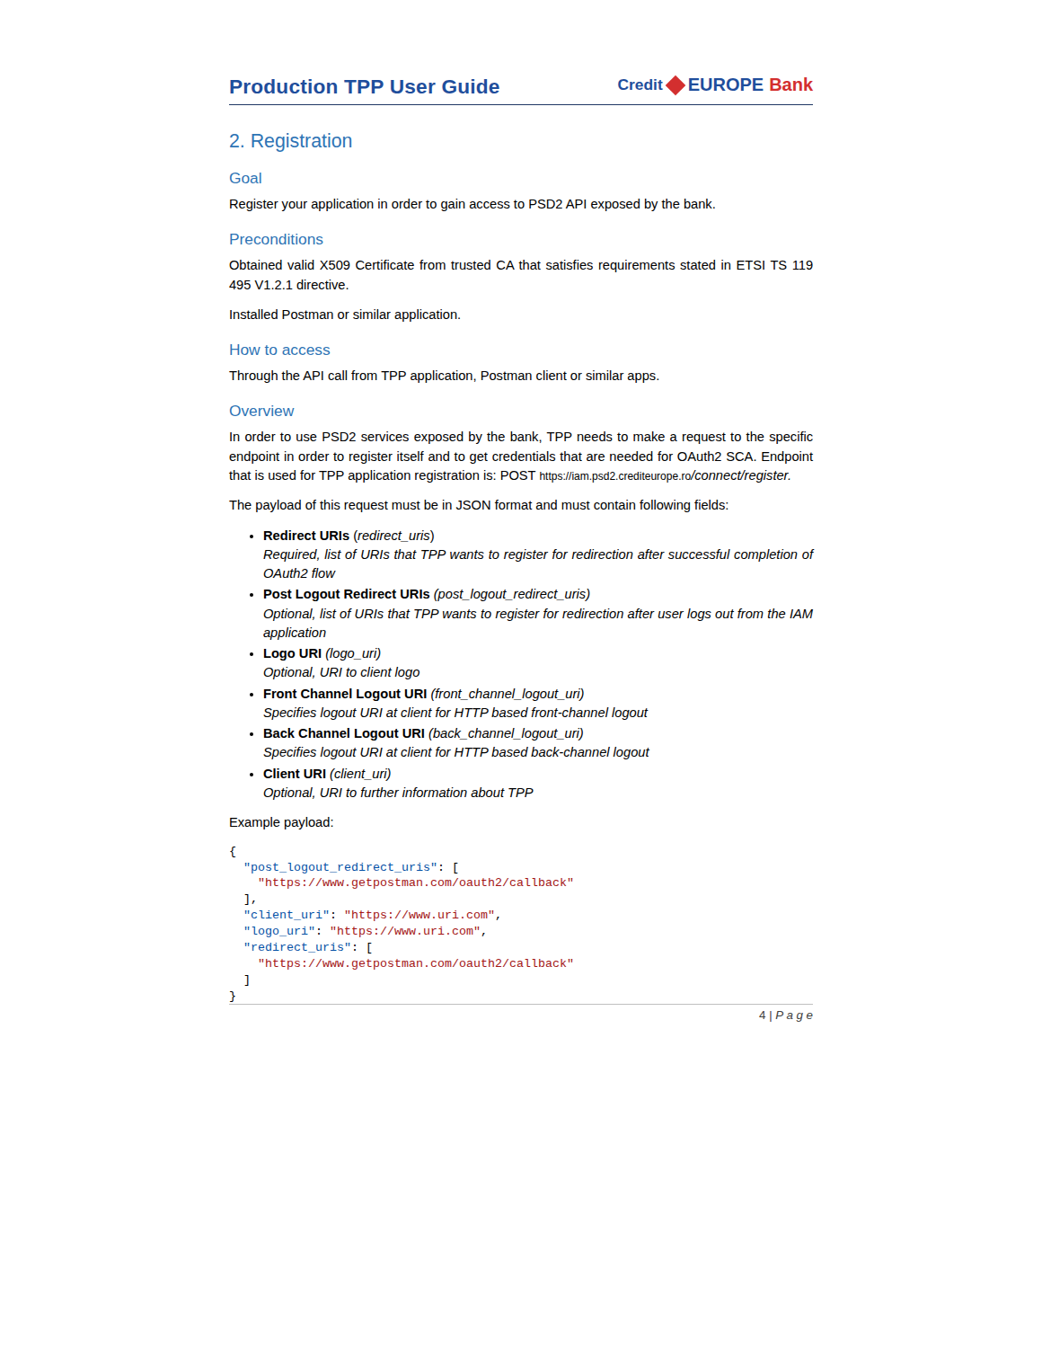Production TPP User Guide
Credit EUROPE Bank
2. Registration
Goal
Register your application in order to gain access to PSD2 API exposed by the bank.
Preconditions
Obtained valid X509 Certificate from trusted CA that satisfies requirements stated in ETSI TS 119 495 V1.2.1 directive.
Installed Postman or similar application.
How to access
Through the API call from TPP application, Postman client or similar apps.
Overview
In order to use PSD2 services exposed by the bank, TPP needs to make a request to the specific endpoint in order to register itself and to get credentials that are needed for OAuth2 SCA. Endpoint that is used for TPP application registration is: POST https://iam.psd2.crediteurope.ro/connect/register.
The payload of this request must be in JSON format and must contain following fields:
Redirect URIs (redirect_uris)
Required, list of URIs that TPP wants to register for redirection after successful completion of OAuth2 flow
Post Logout Redirect URIs (post_logout_redirect_uris)
Optional, list of URIs that TPP wants to register for redirection after user logs out from the IAM application
Logo URI (logo_uri)
Optional, URI to client logo
Front Channel Logout URI (front_channel_logout_uri)
Specifies logout URI at client for HTTP based front-channel logout
Back Channel Logout URI (back_channel_logout_uri)
Specifies logout URI at client for HTTP based back-channel logout
Client URI (client_uri)
Optional, URI to further information about TPP
Example payload:
{
  "post_logout_redirect_uris": [
    "https://www.getpostman.com/oauth2/callback"
  ],
  "client_uri": "https://www.uri.com",
  "logo_uri": "https://www.uri.com",
  "redirect_uris": [
    "https://www.getpostman.com/oauth2/callback"
  ]
}
4 | P a g e